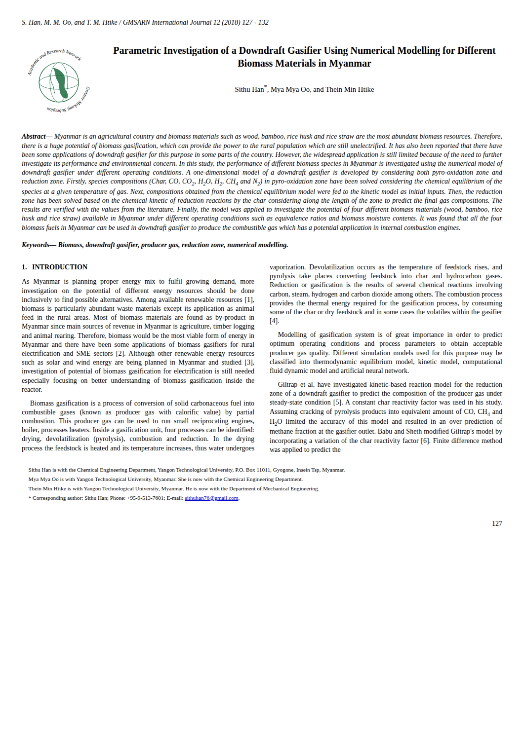S. Han, M. M. Oo, and T. M. Htike / GMSARN International Journal 12 (2018) 127 - 132
Academic and Research Network Greater Mekong Subregion
Parametric Investigation of a Downdraft Gasifier Using Numerical Modelling for Different Biomass Materials in Myanmar
Sithu Han*, Mya Mya Oo, and Thein Min Htike
Abstract— Myanmar is an agricultural country and biomass materials such as wood, bamboo, rice husk and rice straw are the most abundant biomass resources. Therefore, there is a huge potential of biomass gasification, which can provide the power to the rural population which are still unelectrified. It has also been reported that there have been some applications of downdraft gasifier for this purpose in some parts of the country. However, the widespread application is still limited because of the need to further investigate its performance and environmental concern. In this study, the performance of different biomass species in Myanmar is investigated using the numerical model of downdraft gasifier under different operating conditions. A one-dimensional model of a downdraft gasifier is developed by considering both pyro-oxidation zone and reduction zone. Firstly, species compositions (Char, CO, CO2, H2O, H2, CH4 and N2) in pyro-oxidation zone have been solved considering the chemical equilibrium of the species at a given temperature of gas. Next, compositions obtained from the chemical equilibrium model were fed to the kinetic model as initial inputs. Then, the reduction zone has been solved based on the chemical kinetic of reduction reactions by the char considering along the length of the zone to predict the final gas compositions. The results are verified with the values from the literature. Finally, the model was applied to investigate the potential of four different biomass materials (wood, bamboo, rice husk and rice straw) available in Myanmar under different operating conditions such as equivalence ratios and biomass moisture contents. It was found that all the four biomass fuels in Myanmar can be used in downdraft gasifier to produce the combustible gas which has a potential application in internal combustion engines.
Keywords— Biomass, downdraft gasifier, producer gas, reduction zone, numerical modelling.
1. Introduction
As Myanmar is planning proper energy mix to fulfil growing demand, more investigation on the potential of different energy resources should be done inclusively to find possible alternatives. Among available renewable resources [1], biomass is particularly abundant waste materials except its application as animal feed in the rural areas. Most of biomass materials are found as by-product in Myanmar since main sources of revenue in Myanmar is agriculture, timber logging and animal rearing. Therefore, biomass would be the most viable form of energy in Myanmar and there have been some applications of biomass gasifiers for rural electrification and SME sectors [2]. Although other renewable energy resources such as solar and wind energy are being planned in Myanmar and studied [3], investigation of potential of biomass gasification for electrification is still needed especially focusing on better understanding of biomass gasification inside the reactor.
Biomass gasification is a process of conversion of solid carbonaceous fuel into combustible gases (known as producer gas with calorific value) by partial combustion. This producer gas can be used to run small reciprocating engines, boiler, processes heaters. Inside a gasification unit, four processes can be identified: drying, devolatilization (pyrolysis), combustion and reduction. In the drying process the feedstock is heated and its temperature increases, thus water undergoes vaporization. Devolatilization occurs as the temperature of feedstock rises, and pyrolysis take places converting feedstock into char and hydrocarbon gases. Reduction or gasification is the results of several chemical reactions involving carbon, steam, hydrogen and carbon dioxide among others. The combustion process provides the thermal energy required for the gasification process, by consuming some of the char or dry feedstock and in some cases the volatiles within the gasifier [4].
Modelling of gasification system is of great importance in order to predict optimum operating conditions and process parameters to obtain acceptable producer gas quality. Different simulation models used for this purpose may be classified into thermodynamic equilibrium model, kinetic model, computational fluid dynamic model and artificial neural network.
Giltrap et al. have investigated kinetic-based reaction model for the reduction zone of a downdraft gasifier to predict the composition of the producer gas under steady-state condition [5]. A constant char reactivity factor was used in his study. Assuming cracking of pyrolysis products into equivalent amount of CO, CH4 and H2O limited the accuracy of this model and resulted in an over prediction of methane fraction at the gasifier outlet. Babu and Sheth modified Giltrap's model by incorporating a variation of the char reactivity factor [6]. Finite difference method was applied to predict the
Sithu Han is with the Chemical Engineering Department, Yangon Technological University, P.O. Box 11011, Gyogone, Insein Tsp, Myanmar.
Mya Mya Oo is with Yangon Technological University, Myanmar. She is now with the Chemical Engineering Department.
Thein Min Htike is with Yangon Technological University, Myanmar. He is now with the Department of Mechanical Engineering.
* Corresponding author: Sithu Han; Phone: +95-9-513-7601; E-mail: sithuhan76@gmail.com.
127